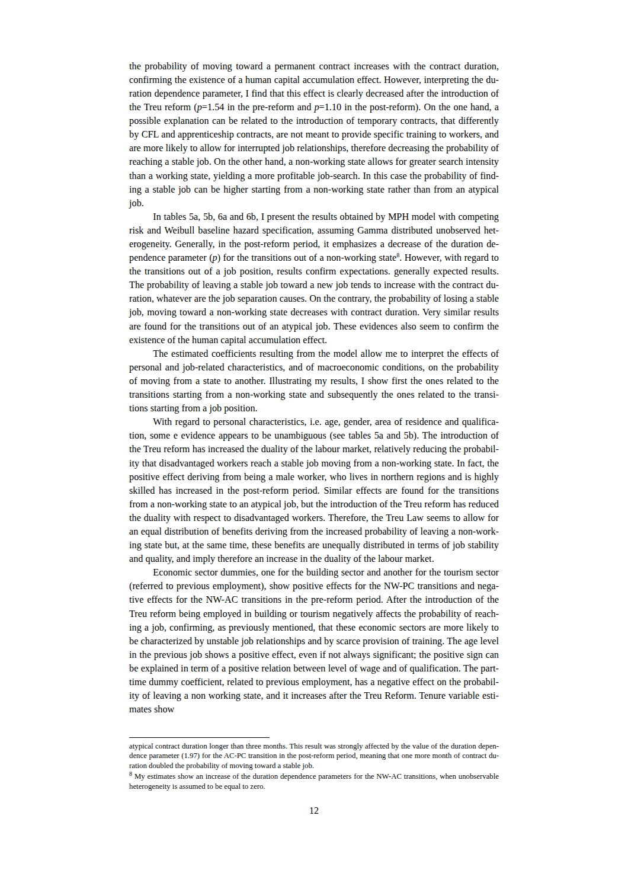the probability of moving toward a permanent contract increases with the contract duration, confirming the existence of a human capital accumulation effect. However, interpreting the duration dependence parameter, I find that this effect is clearly decreased after the introduction of the Treu reform (p=1.54 in the pre-reform and p=1.10 in the post-reform). On the one hand, a possible explanation can be related to the introduction of temporary contracts, that differently by CFL and apprenticeship contracts, are not meant to provide specific training to workers, and are more likely to allow for interrupted job relationships, therefore decreasing the probability of reaching a stable job. On the other hand, a non-working state allows for greater search intensity than a working state, yielding a more profitable job-search. In this case the probability of finding a stable job can be higher starting from a non-working state rather than from an atypical job.
In tables 5a, 5b, 6a and 6b, I present the results obtained by MPH model with competing risk and Weibull baseline hazard specification, assuming Gamma distributed unobserved heterogeneity. Generally, in the post-reform period, it emphasizes a decrease of the duration dependence parameter (p) for the transitions out of a non-working state8. However, with regard to the transitions out of a job position, results confirm expectations. generally expected results. The probability of leaving a stable job toward a new job tends to increase with the contract duration, whatever are the job separation causes. On the contrary, the probability of losing a stable job, moving toward a non-working state decreases with contract duration. Very similar results are found for the transitions out of an atypical job. These evidences also seem to confirm the existence of the human capital accumulation effect.
The estimated coefficients resulting from the model allow me to interpret the effects of personal and job-related characteristics, and of macroeconomic conditions, on the probability of moving from a state to another. Illustrating my results, I show first the ones related to the transitions starting from a non-working state and subsequently the ones related to the transitions starting from a job position.
With regard to personal characteristics, i.e. age, gender, area of residence and qualification, some e evidence appears to be unambiguous (see tables 5a and 5b). The introduction of the Treu reform has increased the duality of the labour market, relatively reducing the probability that disadvantaged workers reach a stable job moving from a non-working state. In fact, the positive effect deriving from being a male worker, who lives in northern regions and is highly skilled has increased in the post-reform period. Similar effects are found for the transitions from a non-working state to an atypical job, but the introduction of the Treu reform has reduced the duality with respect to disadvantaged workers. Therefore, the Treu Law seems to allow for an equal distribution of benefits deriving from the increased probability of leaving a non-working state but, at the same time, these benefits are unequally distributed in terms of job stability and quality, and imply therefore an increase in the duality of the labour market.
Economic sector dummies, one for the building sector and another for the tourism sector (referred to previous employment), show positive effects for the NW-PC transitions and negative effects for the NW-AC transitions in the pre-reform period. After the introduction of the Treu reform being employed in building or tourism negatively affects the probability of reaching a job, confirming, as previously mentioned, that these economic sectors are more likely to be characterized by unstable job relationships and by scarce provision of training. The age level in the previous job shows a positive effect, even if not always significant; the positive sign can be explained in term of a positive relation between level of wage and of qualification. The part-time dummy coefficient, related to previous employment, has a negative effect on the probability of leaving a non working state, and it increases after the Treu Reform. Tenure variable estimates show
atypical contract duration longer than three months. This result was strongly affected by the value of the duration dependence parameter (1.97) for the AC-PC transition in the post-reform period, meaning that one more month of contract duration doubled the probability of moving toward a stable job.
8 My estimates show an increase of the duration dependence parameters for the NW-AC transitions, when unobservable heterogeneity is assumed to be equal to zero.
12